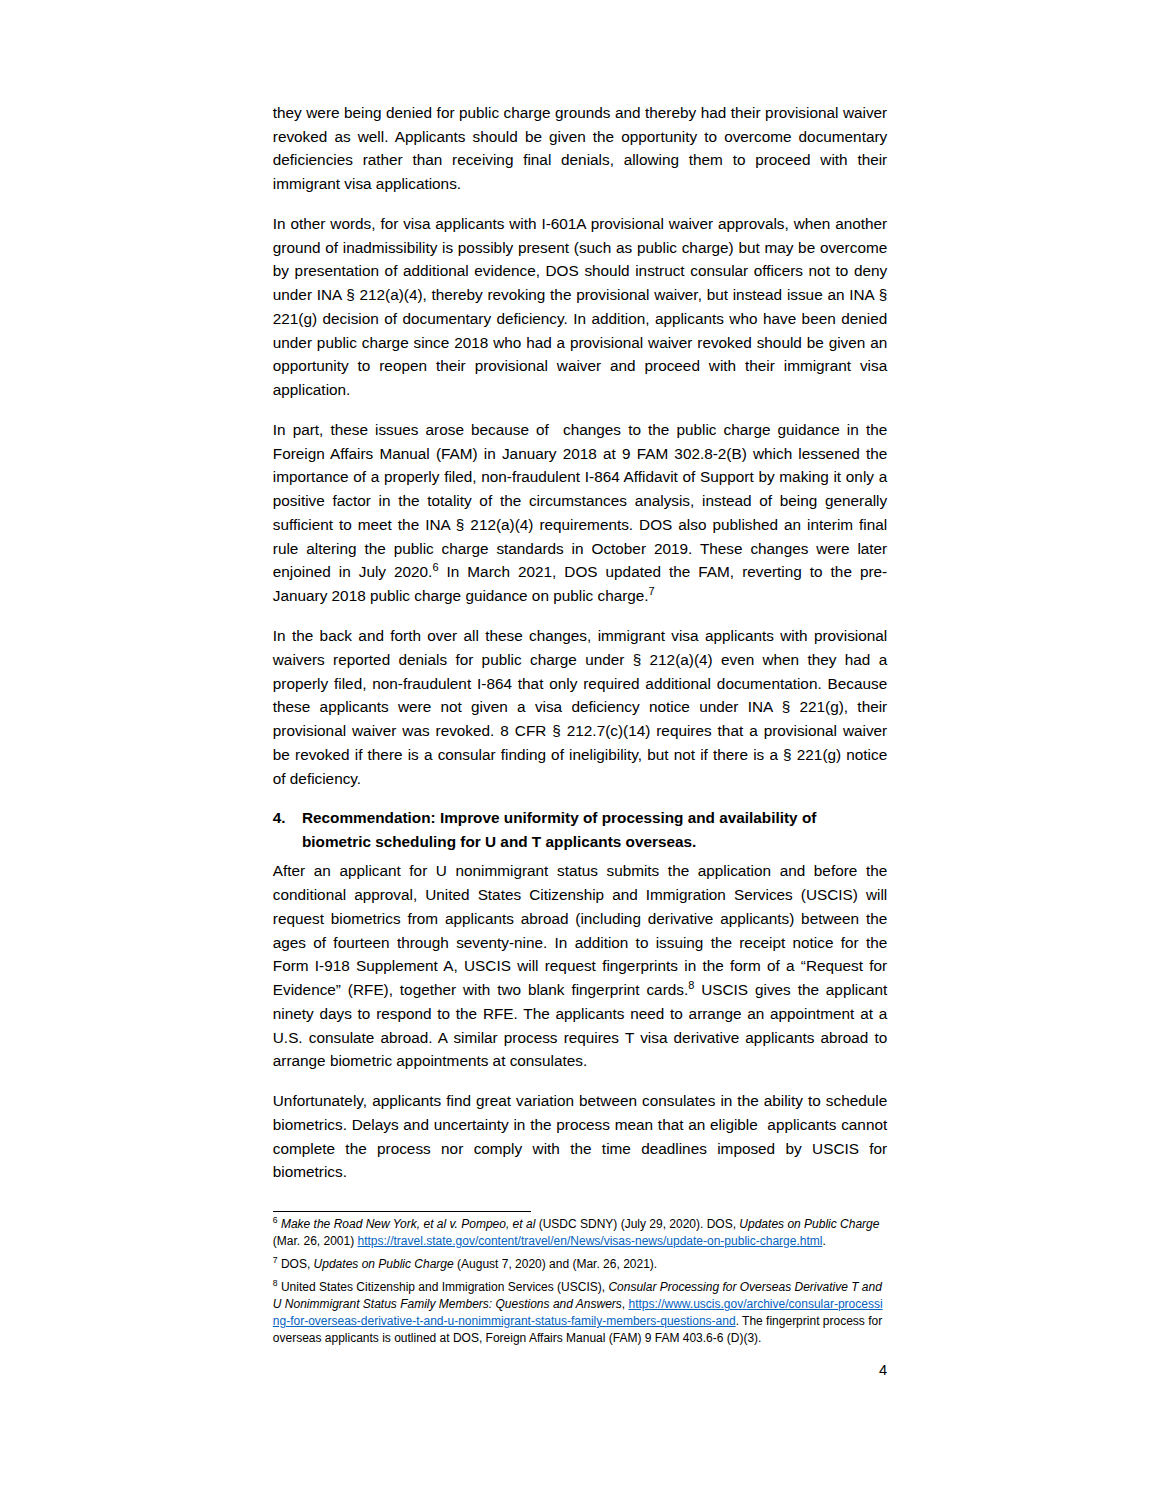they were being denied for public charge grounds and thereby had their provisional waiver revoked as well. Applicants should be given the opportunity to overcome documentary deficiencies rather than receiving final denials, allowing them to proceed with their immigrant visa applications.
In other words, for visa applicants with I-601A provisional waiver approvals, when another ground of inadmissibility is possibly present (such as public charge) but may be overcome by presentation of additional evidence, DOS should instruct consular officers not to deny under INA § 212(a)(4), thereby revoking the provisional waiver, but instead issue an INA § 221(g) decision of documentary deficiency. In addition, applicants who have been denied under public charge since 2018 who had a provisional waiver revoked should be given an opportunity to reopen their provisional waiver and proceed with their immigrant visa application.
In part, these issues arose because of changes to the public charge guidance in the Foreign Affairs Manual (FAM) in January 2018 at 9 FAM 302.8-2(B) which lessened the importance of a properly filed, non-fraudulent I-864 Affidavit of Support by making it only a positive factor in the totality of the circumstances analysis, instead of being generally sufficient to meet the INA § 212(a)(4) requirements. DOS also published an interim final rule altering the public charge standards in October 2019. These changes were later enjoined in July 2020.6 In March 2021, DOS updated the FAM, reverting to the pre-January 2018 public charge guidance on public charge.7
In the back and forth over all these changes, immigrant visa applicants with provisional waivers reported denials for public charge under § 212(a)(4) even when they had a properly filed, non-fraudulent I-864 that only required additional documentation. Because these applicants were not given a visa deficiency notice under INA § 221(g), their provisional waiver was revoked. 8 CFR § 212.7(c)(14) requires that a provisional waiver be revoked if there is a consular finding of ineligibility, but not if there is a § 221(g) notice of deficiency.
4.
Recommendation: Improve uniformity of processing and availability of biometric scheduling for U and T applicants overseas.
After an applicant for U nonimmigrant status submits the application and before the conditional approval, United States Citizenship and Immigration Services (USCIS) will request biometrics from applicants abroad (including derivative applicants) between the ages of fourteen through seventy-nine. In addition to issuing the receipt notice for the Form I-918 Supplement A, USCIS will request fingerprints in the form of a “Request for Evidence” (RFE), together with two blank fingerprint cards.8 USCIS gives the applicant ninety days to respond to the RFE. The applicants need to arrange an appointment at a U.S. consulate abroad. A similar process requires T visa derivative applicants abroad to arrange biometric appointments at consulates.
Unfortunately, applicants find great variation between consulates in the ability to schedule biometrics. Delays and uncertainty in the process mean that an eligible applicants cannot complete the process nor comply with the time deadlines imposed by USCIS for biometrics.
6 Make the Road New York, et al v. Pompeo, et al (USDC SDNY) (July 29, 2020). DOS, Updates on Public Charge (Mar. 26, 2001) https://travel.state.gov/content/travel/en/News/visas-news/update-on-public-charge.html.
7 DOS, Updates on Public Charge (August 7, 2020) and (Mar. 26, 2021).
8 United States Citizenship and Immigration Services (USCIS), Consular Processing for Overseas Derivative T and U Nonimmigrant Status Family Members: Questions and Answers, https://www.uscis.gov/archive/consular-processing-for-overseas-derivative-t-and-u-nonimmigrant-status-family-members-questions-and. The fingerprint process for overseas applicants is outlined at DOS, Foreign Affairs Manual (FAM) 9 FAM 403.6-6 (D)(3).
4